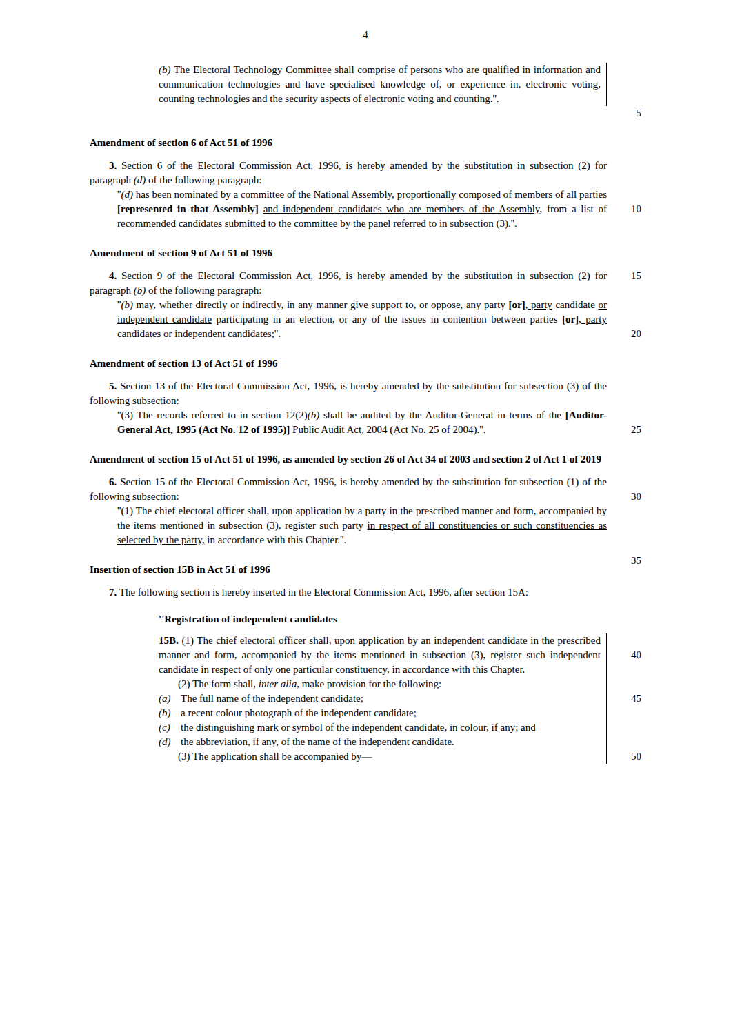4
(b) The Electoral Technology Committee shall comprise of persons who are qualified in information and communication technologies and have specialised knowledge of, or experience in, electronic voting, counting technologies and the security aspects of electronic voting and counting.''.
5
Amendment of section 6 of Act 51 of 1996
3. Section 6 of the Electoral Commission Act, 1996, is hereby amended by the substitution in subsection (2) for paragraph (d) of the following paragraph:
''(d) has been nominated by a committee of the National Assembly, proportionally composed of members of all parties [represented in that Assembly] and independent candidates who are members of the Assembly, from a list of recommended candidates submitted to the committee by the panel referred to in subsection (3).''.
10
Amendment of section 9 of Act 51 of 1996
4. Section 9 of the Electoral Commission Act, 1996, is hereby amended by the substitution in subsection (2) for paragraph (b) of the following paragraph:
15
''(b) may, whether directly or indirectly, in any manner give support to, or oppose, any party [or], party candidate or independent candidate participating in an election, or any of the issues in contention between parties [or], party candidates or independent candidates;''.
20
Amendment of section 13 of Act 51 of 1996
5. Section 13 of the Electoral Commission Act, 1996, is hereby amended by the substitution for subsection (3) of the following subsection:
''(3) The records referred to in section 12(2)(b) shall be audited by the Auditor-General in terms of the [Auditor-General Act, 1995 (Act No. 12 of 1995)] Public Audit Act, 2004 (Act No. 25 of 2004).''.
25
Amendment of section 15 of Act 51 of 1996, as amended by section 26 of Act 34 of 2003 and section 2 of Act 1 of 2019
6. Section 15 of the Electoral Commission Act, 1996, is hereby amended by the substitution for subsection (1) of the following subsection:
30
''(1) The chief electoral officer shall, upon application by a party in the prescribed manner and form, accompanied by the items mentioned in subsection (3), register such party in respect of all constituencies or such constituencies as selected by the party, in accordance with this Chapter.''.
Insertion of section 15B in Act 51 of 1996
35
7. The following section is hereby inserted in the Electoral Commission Act, 1996, after section 15A:
''Registration of independent candidates
15B. (1) The chief electoral officer shall, upon application by an independent candidate in the prescribed manner and form, accompanied by the items mentioned in subsection (3), register such independent candidate in respect of only one particular constituency, in accordance with this Chapter.
40
(2) The form shall, inter alia, make provision for the following:
(a) The full name of the independent candidate;
45
(b) a recent colour photograph of the independent candidate;
(c) the distinguishing mark or symbol of the independent candidate, in colour, if any; and
(d) the abbreviation, if any, of the name of the independent candidate.
(3) The application shall be accompanied by—
50